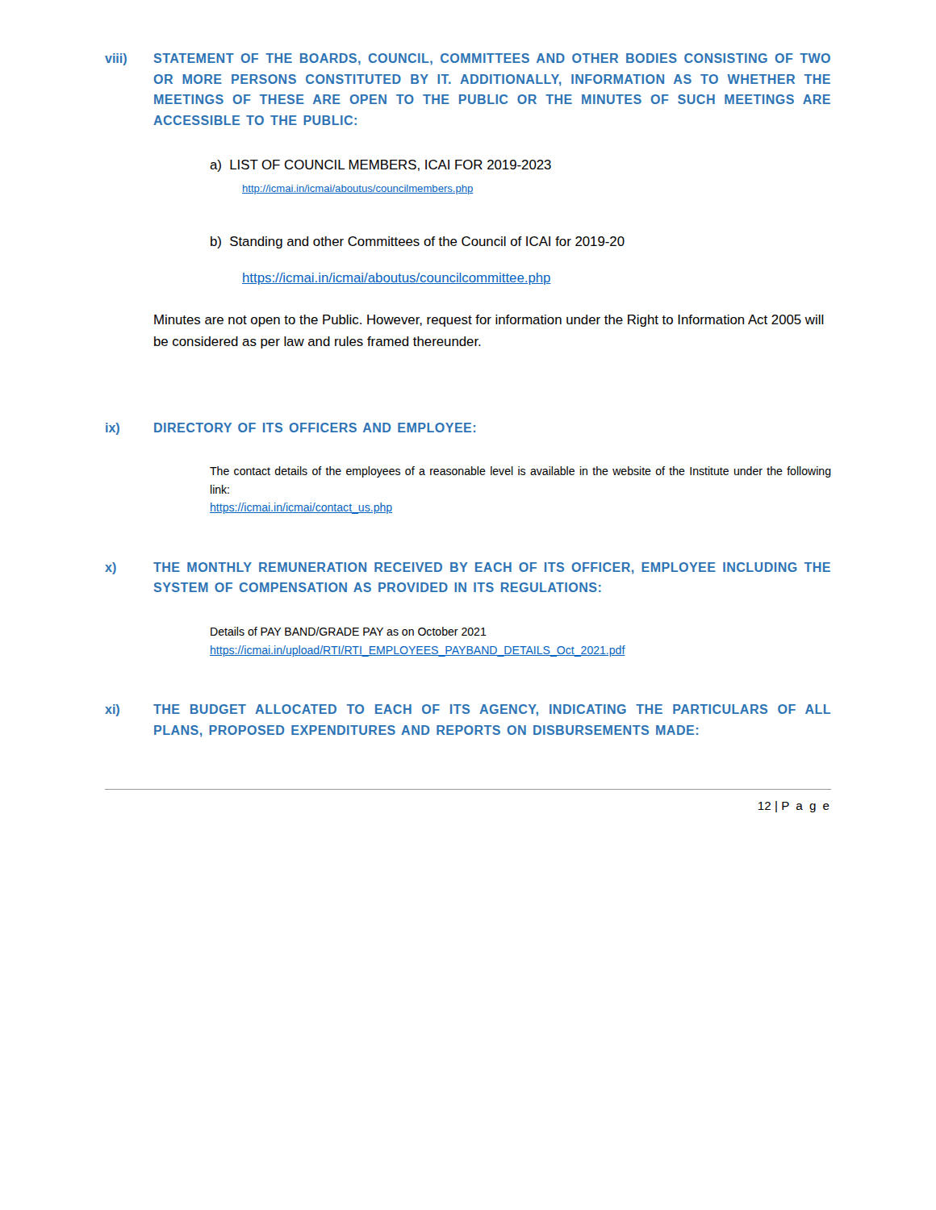viii)
STATEMENT OF THE BOARDS, COUNCIL, COMMITTEES AND OTHER BODIES CONSISTING OF TWO OR MORE PERSONS CONSTITUTED BY IT. ADDITIONALLY, INFORMATION AS TO WHETHER THE MEETINGS OF THESE ARE OPEN TO THE PUBLIC OR THE MINUTES OF SUCH MEETINGS ARE ACCESSIBLE TO THE PUBLIC:
a) LIST OF COUNCIL MEMBERS, ICAI FOR 2019-2023 http://icmai.in/icmai/aboutus/councilmembers.php
b) Standing and other Committees of the Council of ICAI for 2019-20 https://icmai.in/icmai/aboutus/councilcommittee.php
Minutes are not open to the Public. However, request for information under the Right to Information Act 2005 will be considered as per law and rules framed thereunder.
ix)
DIRECTORY OF ITS OFFICERS AND EMPLOYEE:
The contact details of the employees of a reasonable level is available in the website of the Institute under the following link:
https://icmai.in/icmai/contact_us.php
x)
THE MONTHLY REMUNERATION RECEIVED BY EACH OF ITS OFFICER, EMPLOYEE INCLUDING THE SYSTEM OF COMPENSATION AS PROVIDED IN ITS REGULATIONS:
Details of PAY BAND/GRADE PAY as on October 2021
https://icmai.in/upload/RTI/RTI_EMPLOYEES_PAYBAND_DETAILS_Oct_2021.pdf
xi)
THE BUDGET ALLOCATED TO EACH OF ITS AGENCY, INDICATING THE PARTICULARS OF ALL PLANS, PROPOSED EXPENDITURES AND REPORTS ON DISBURSEMENTS MADE:
12 | P a g e